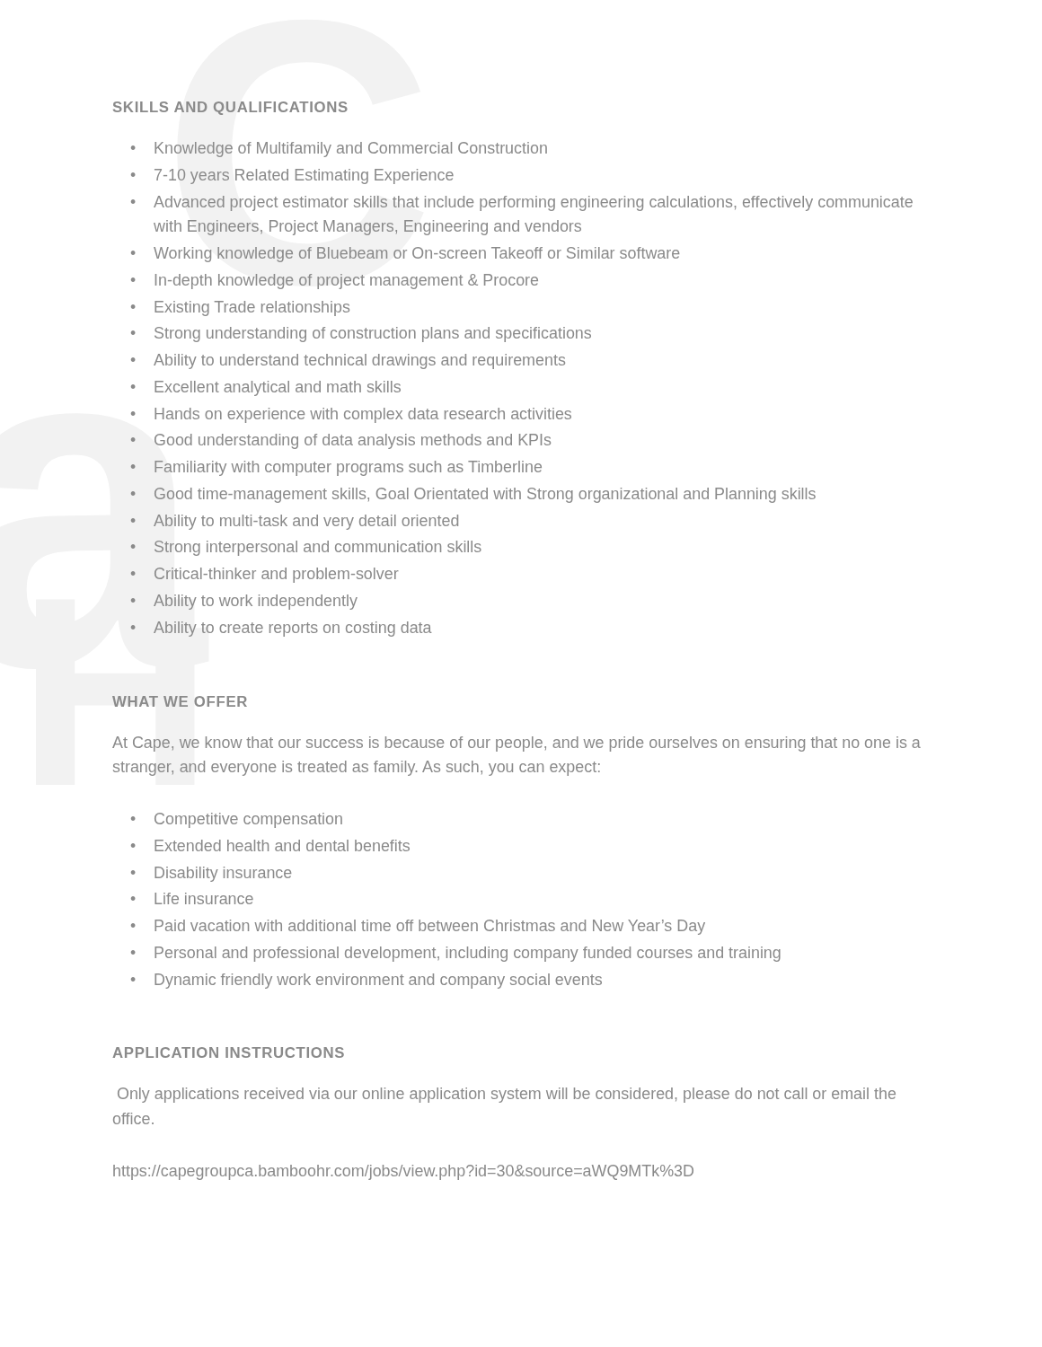C
a
H
SKILLS AND QUALIFICATIONS
Knowledge of Multifamily and Commercial Construction
7-10 years Related Estimating Experience
Advanced project estimator skills that include performing engineering calculations, effectively communicate with Engineers, Project Managers, Engineering and vendors
Working knowledge of Bluebeam or On-screen Takeoff or Similar software
In-depth knowledge of project management & Procore
Existing Trade relationships
Strong understanding of construction plans and specifications
Ability to understand technical drawings and requirements
Excellent analytical and math skills
Hands on experience with complex data research activities
Good understanding of data analysis methods and KPIs
Familiarity with computer programs such as Timberline
Good time-management skills, Goal Orientated with Strong organizational and Planning skills
Ability to multi-task and very detail oriented
Strong interpersonal and communication skills
Critical-thinker and problem-solver
Ability to work independently
Ability to create reports on costing data
WHAT WE OFFER
At Cape, we know that our success is because of our people, and we pride ourselves on ensuring that no one is a stranger, and everyone is treated as family. As such, you can expect:
Competitive compensation
Extended health and dental benefits
Disability insurance
Life insurance
Paid vacation with additional time off between Christmas and New Year’s Day
Personal and professional development, including company funded courses and training
Dynamic friendly work environment and company social events
APPLICATION INSTRUCTIONS
Only applications received via our online application system will be considered, please do not call or email the office.
https://capegroupca.bamboohr.com/jobs/view.php?id=30&source=aWQ9MTk%3D